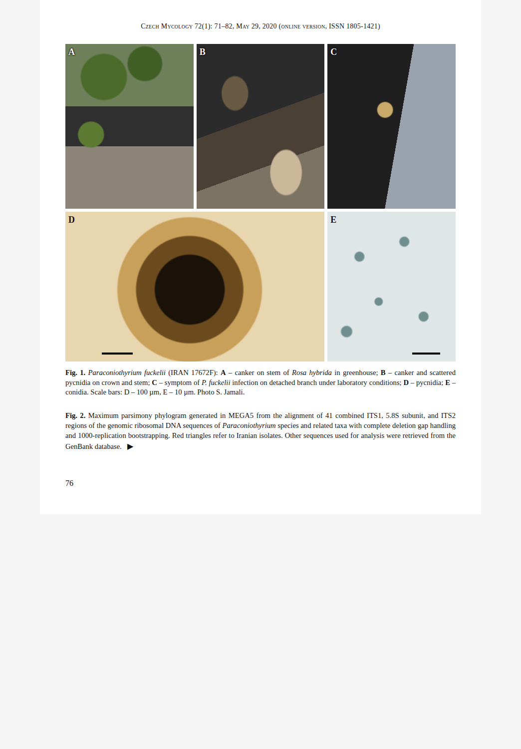Czech Mycology 72(1): 71–82, May 29, 2020 (online version, ISSN 1805-1421)
A
B
C
D
E
Fig. 1. Paraconiothyrium fuckelii (IRAN 17672F): A – canker on stem of Rosa hybrida in greenhouse; B – canker and scattered pycnidia on crown and stem; C – symptom of P. fuckelii infection on detached branch under laboratory conditions; D – pycnidia; E – conidia. Scale bars: D – 100 µm, E – 10 µm. Photo S. Jamali.
Fig. 2. Maximum parsimony phylogram generated in MEGA5 from the alignment of 41 combined ITS1, 5.8S subunit, and ITS2 regions of the genomic ribosomal DNA sequences of Paraconiothyrium species and related taxa with complete deletion gap handling and 1000-replication bootstrapping. Red triangles refer to Iranian isolates. Other sequences used for analysis were retrieved from the GenBank database. ▶
76